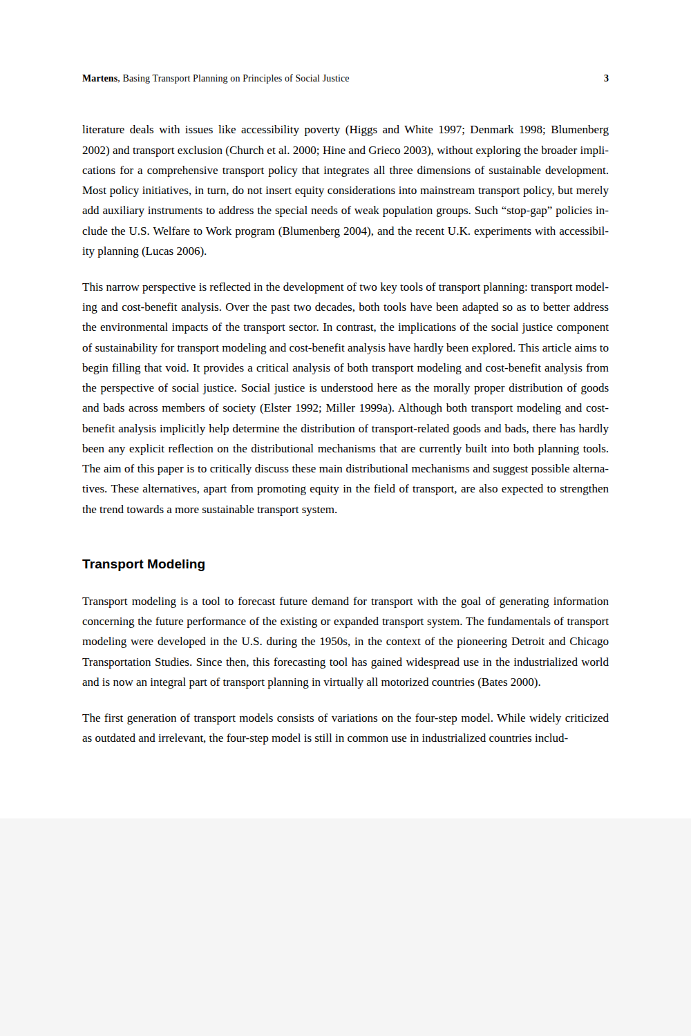Martens, Basing Transport Planning on Principles of Social Justice 3
literature deals with issues like accessibility poverty (Higgs and White 1997; Denmark 1998; Blumenberg 2002) and transport exclusion (Church et al. 2000; Hine and Grieco 2003), without exploring the broader implications for a comprehensive transport policy that integrates all three dimensions of sustainable development. Most policy initiatives, in turn, do not insert equity considerations into mainstream transport policy, but merely add auxiliary instruments to address the special needs of weak population groups. Such “stop-gap” policies include the U.S. Welfare to Work program (Blumenberg 2004), and the recent U.K. experiments with accessibility planning (Lucas 2006).
This narrow perspective is reflected in the development of two key tools of transport planning: transport modeling and cost-benefit analysis. Over the past two decades, both tools have been adapted so as to better address the environmental impacts of the transport sector. In contrast, the implications of the social justice component of sustainability for transport modeling and cost-benefit analysis have hardly been explored. This article aims to begin filling that void. It provides a critical analysis of both transport modeling and cost-benefit analysis from the perspective of social justice. Social justice is understood here as the morally proper distribution of goods and bads across members of society (Elster 1992; Miller 1999a). Although both transport modeling and cost-benefit analysis implicitly help determine the distribution of transport-related goods and bads, there has hardly been any explicit reflection on the distributional mechanisms that are currently built into both planning tools. The aim of this paper is to critically discuss these main distributional mechanisms and suggest possible alternatives. These alternatives, apart from promoting equity in the field of transport, are also expected to strengthen the trend towards a more sustainable transport system.
Transport Modeling
Transport modeling is a tool to forecast future demand for transport with the goal of generating information concerning the future performance of the existing or expanded transport system. The fundamentals of transport modeling were developed in the U.S. during the 1950s, in the context of the pioneering Detroit and Chicago Transportation Studies. Since then, this forecasting tool has gained widespread use in the industrialized world and is now an integral part of transport planning in virtually all motorized countries (Bates 2000).
The first generation of transport models consists of variations on the four-step model. While widely criticized as outdated and irrelevant, the four-step model is still in common use in industrialized countries includ-